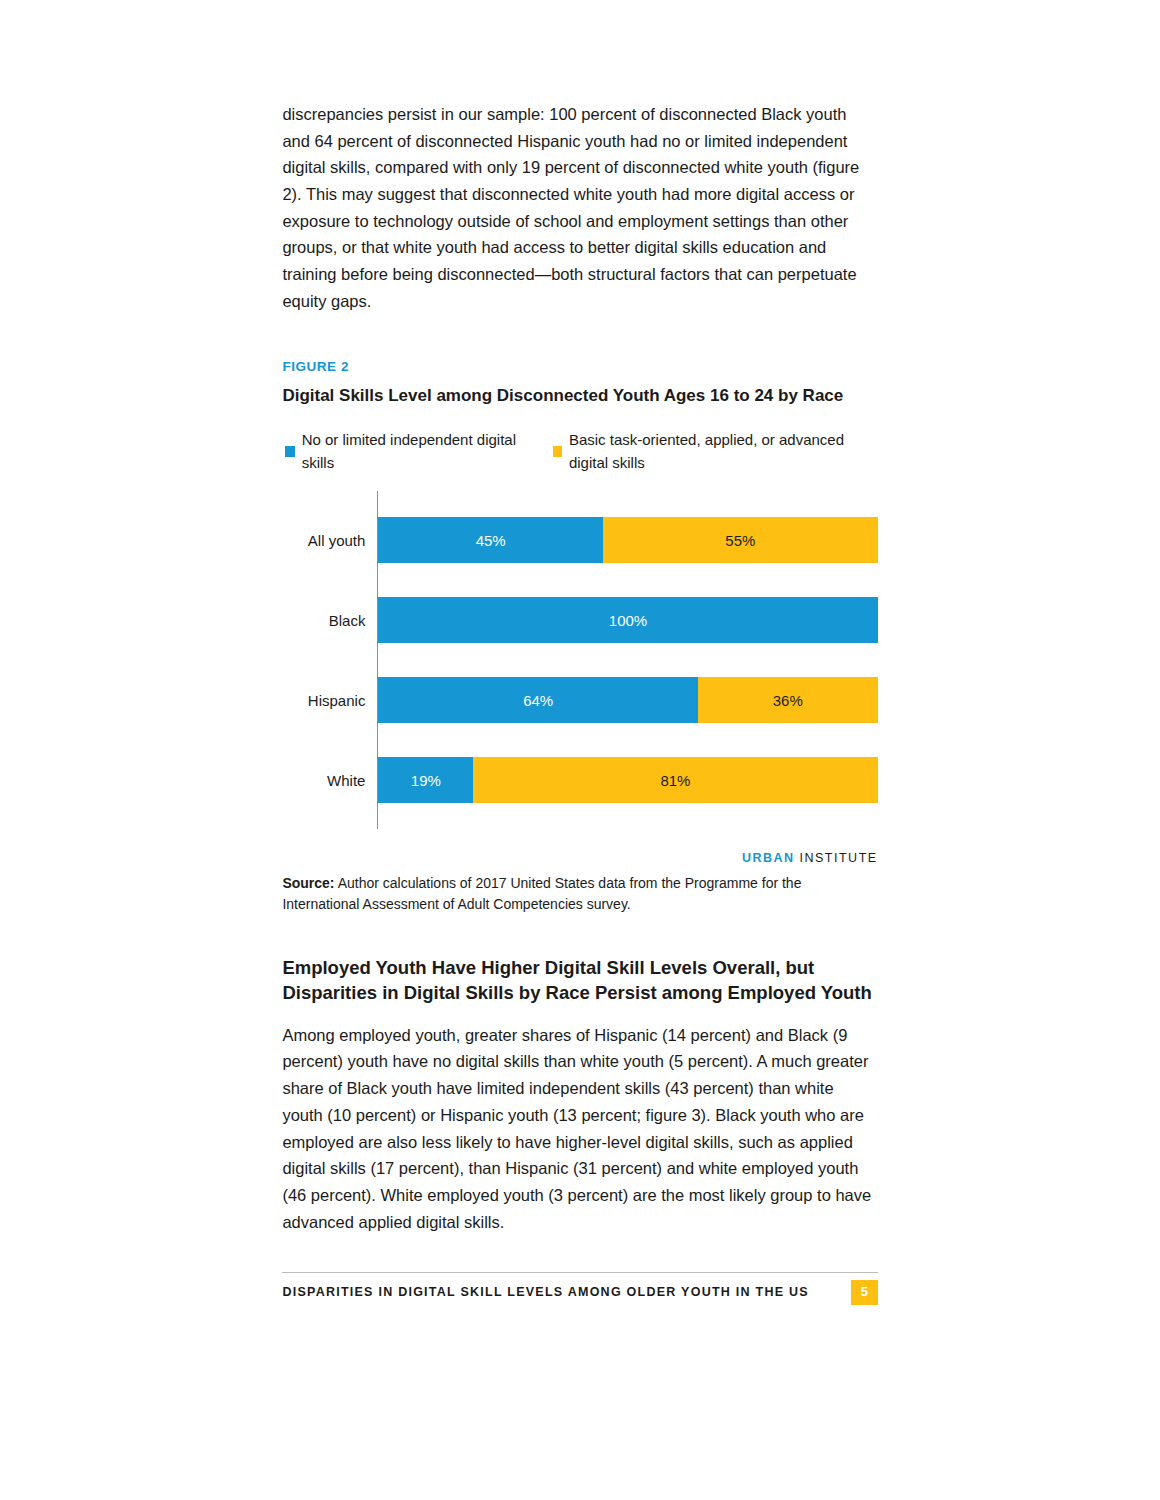discrepancies persist in our sample: 100 percent of disconnected Black youth and 64 percent of disconnected Hispanic youth had no or limited independent digital skills, compared with only 19 percent of disconnected white youth (figure 2). This may suggest that disconnected white youth had more digital access or exposure to technology outside of school and employment settings than other groups, or that white youth had access to better digital skills education and training before being disconnected—both structural factors that can perpetuate equity gaps.
FIGURE 2
Digital Skills Level among Disconnected Youth Ages 16 to 24 by Race
No or limited independent digital skills Basic task-oriented, applied, or advanced digital skills
All youth
Black
Hispanic
White
45%
55%
100%
64%
36%
19%
81%
URBAN INSTITUTE
Source: Author calculations of 2017 United States data from the Programme for the International Assessment of Adult Competencies survey.
Employed Youth Have Higher Digital Skill Levels Overall, but Disparities in Digital Skills by Race Persist among Employed Youth
Among employed youth, greater shares of Hispanic (14 percent) and Black (9 percent) youth have no digital skills than white youth (5 percent). A much greater share of Black youth have limited independent skills (43 percent) than white youth (10 percent) or Hispanic youth (13 percent; figure 3). Black youth who are employed are also less likely to have higher-level digital skills, such as applied digital skills (17 percent), than Hispanic (31 percent) and white employed youth (46 percent). White employed youth (3 percent) are the most likely group to have advanced applied digital skills.
DISPARITIES IN DIGITAL SKILL LEVELS AMONG OLDER YOUTH IN THE US 5